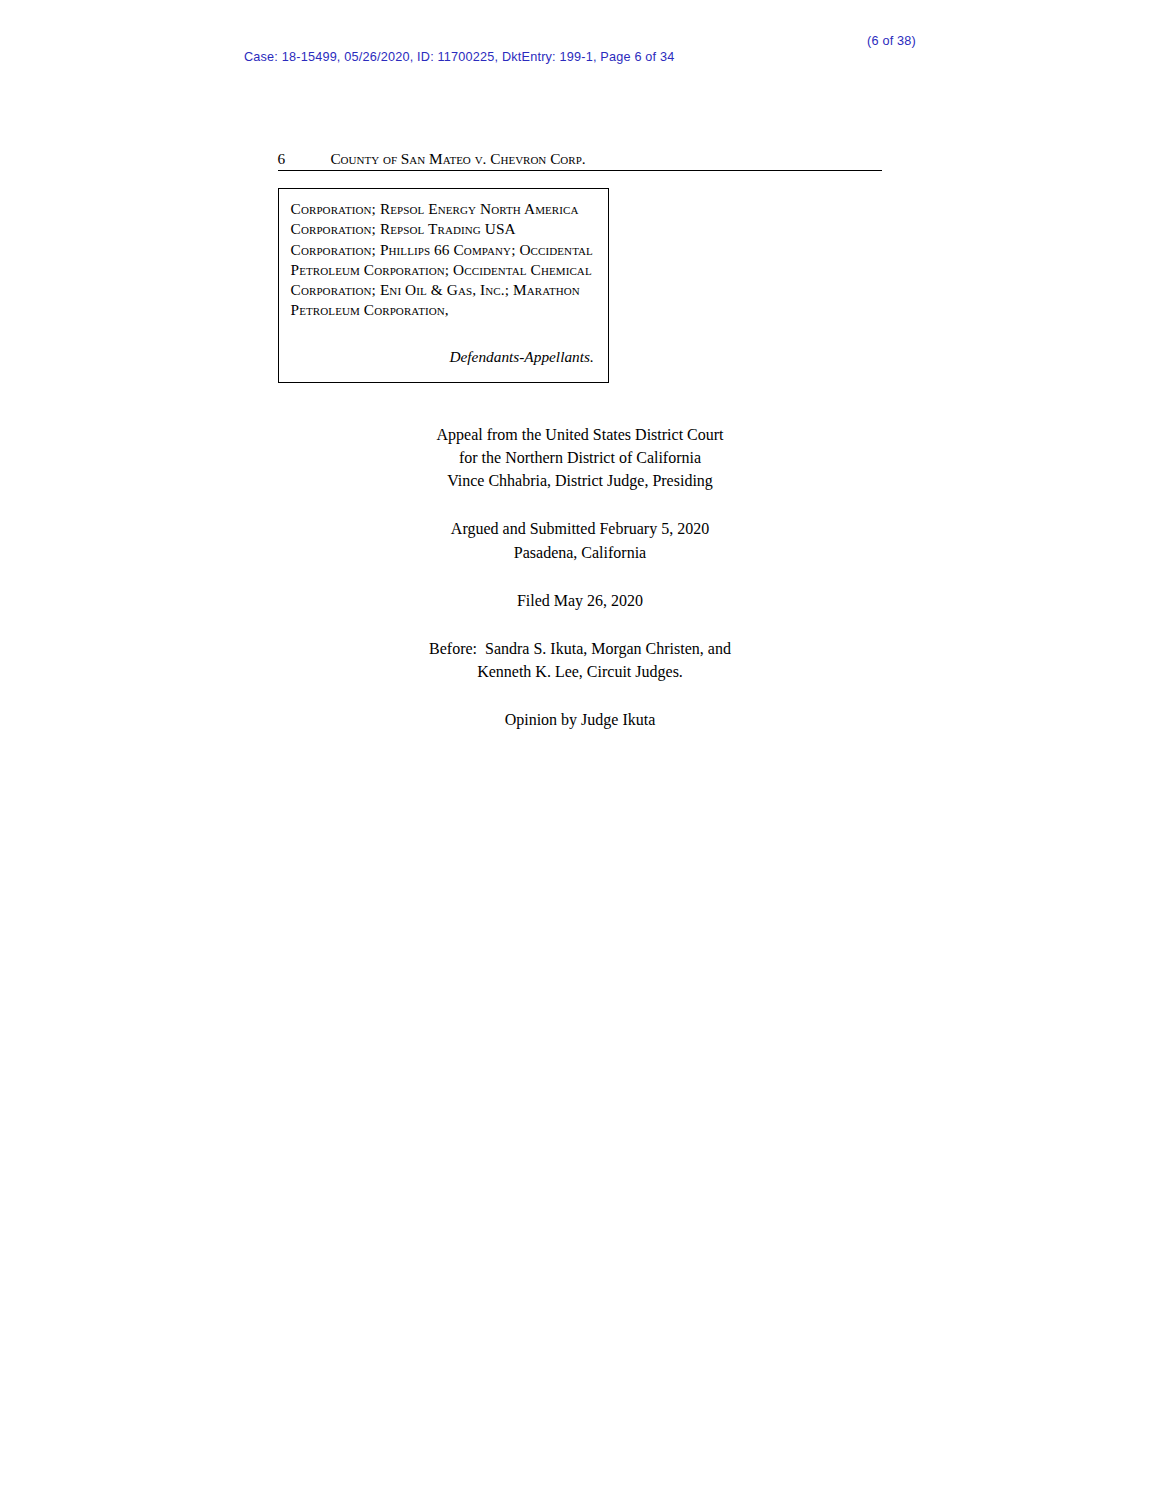(6 of 38)
Case: 18-15499, 05/26/2020, ID: 11700225, DktEntry: 199-1, Page 6 of 34
6 County of San Mateo v. Chevron Corp.
Corporation; Repsol Energy North America Corporation; Repsol Trading USA Corporation; Phillips 66 Company; Occidental Petroleum Corporation; Occidental Chemical Corporation; Eni Oil & Gas, Inc.; Marathon Petroleum Corporation,
Defendants-Appellants.
Appeal from the United States District Court
for the Northern District of California
Vince Chhabria, District Judge, Presiding
Argued and Submitted February 5, 2020
Pasadena, California
Filed May 26, 2020
Before: Sandra S. Ikuta, Morgan Christen, and
Kenneth K. Lee, Circuit Judges.
Opinion by Judge Ikuta